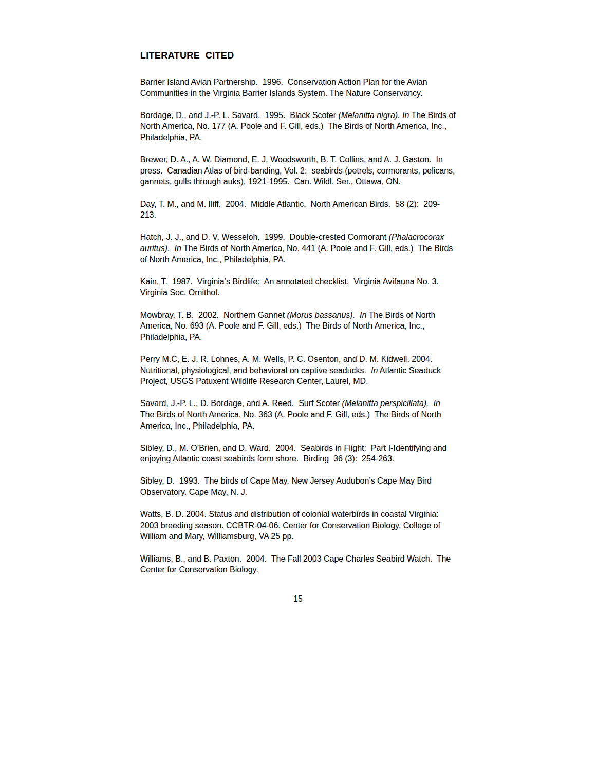LITERATURE CITED
Barrier Island Avian Partnership. 1996. Conservation Action Plan for the Avian Communities in the Virginia Barrier Islands System. The Nature Conservancy.
Bordage, D., and J.-P. L. Savard. 1995. Black Scoter (Melanitta nigra). In The Birds of North America, No. 177 (A. Poole and F. Gill, eds.) The Birds of North America, Inc., Philadelphia, PA.
Brewer, D. A., A. W. Diamond, E. J. Woodsworth, B. T. Collins, and A. J. Gaston. In press. Canadian Atlas of bird-banding, Vol. 2: seabirds (petrels, cormorants, pelicans, gannets, gulls through auks), 1921-1995. Can. Wildl. Ser., Ottawa, ON.
Day, T. M., and M. Iliff. 2004. Middle Atlantic. North American Birds. 58 (2): 209-213.
Hatch, J. J., and D. V. Wesseloh. 1999. Double-crested Cormorant (Phalacrocorax auritus). In The Birds of North America, No. 441 (A. Poole and F. Gill, eds.) The Birds of North America, Inc., Philadelphia, PA.
Kain, T. 1987. Virginia’s Birdlife: An annotated checklist. Virginia Avifauna No. 3. Virginia Soc. Ornithol.
Mowbray, T. B. 2002. Northern Gannet (Morus bassanus). In The Birds of North America, No. 693 (A. Poole and F. Gill, eds.) The Birds of North America, Inc., Philadelphia, PA.
Perry M.C, E. J. R. Lohnes, A. M. Wells, P. C. Osenton, and D. M. Kidwell. 2004. Nutritional, physiological, and behavioral on captive seaducks. In Atlantic Seaduck Project, USGS Patuxent Wildlife Research Center, Laurel, MD.
Savard, J.-P. L., D. Bordage, and A. Reed. Surf Scoter (Melanitta perspicillata). In The Birds of North America, No. 363 (A. Poole and F. Gill, eds.) The Birds of North America, Inc., Philadelphia, PA.
Sibley, D., M. O’Brien, and D. Ward. 2004. Seabirds in Flight: Part I-Identifying and enjoying Atlantic coast seabirds form shore. Birding 36 (3): 254-263.
Sibley, D. 1993. The birds of Cape May. New Jersey Audubon’s Cape May Bird Observatory. Cape May, N. J.
Watts, B. D. 2004. Status and distribution of colonial waterbirds in coastal Virginia: 2003 breeding season. CCBTR-04-06. Center for Conservation Biology, College of William and Mary, Williamsburg, VA 25 pp.
Williams, B., and B. Paxton. 2004. The Fall 2003 Cape Charles Seabird Watch. The Center for Conservation Biology.
15